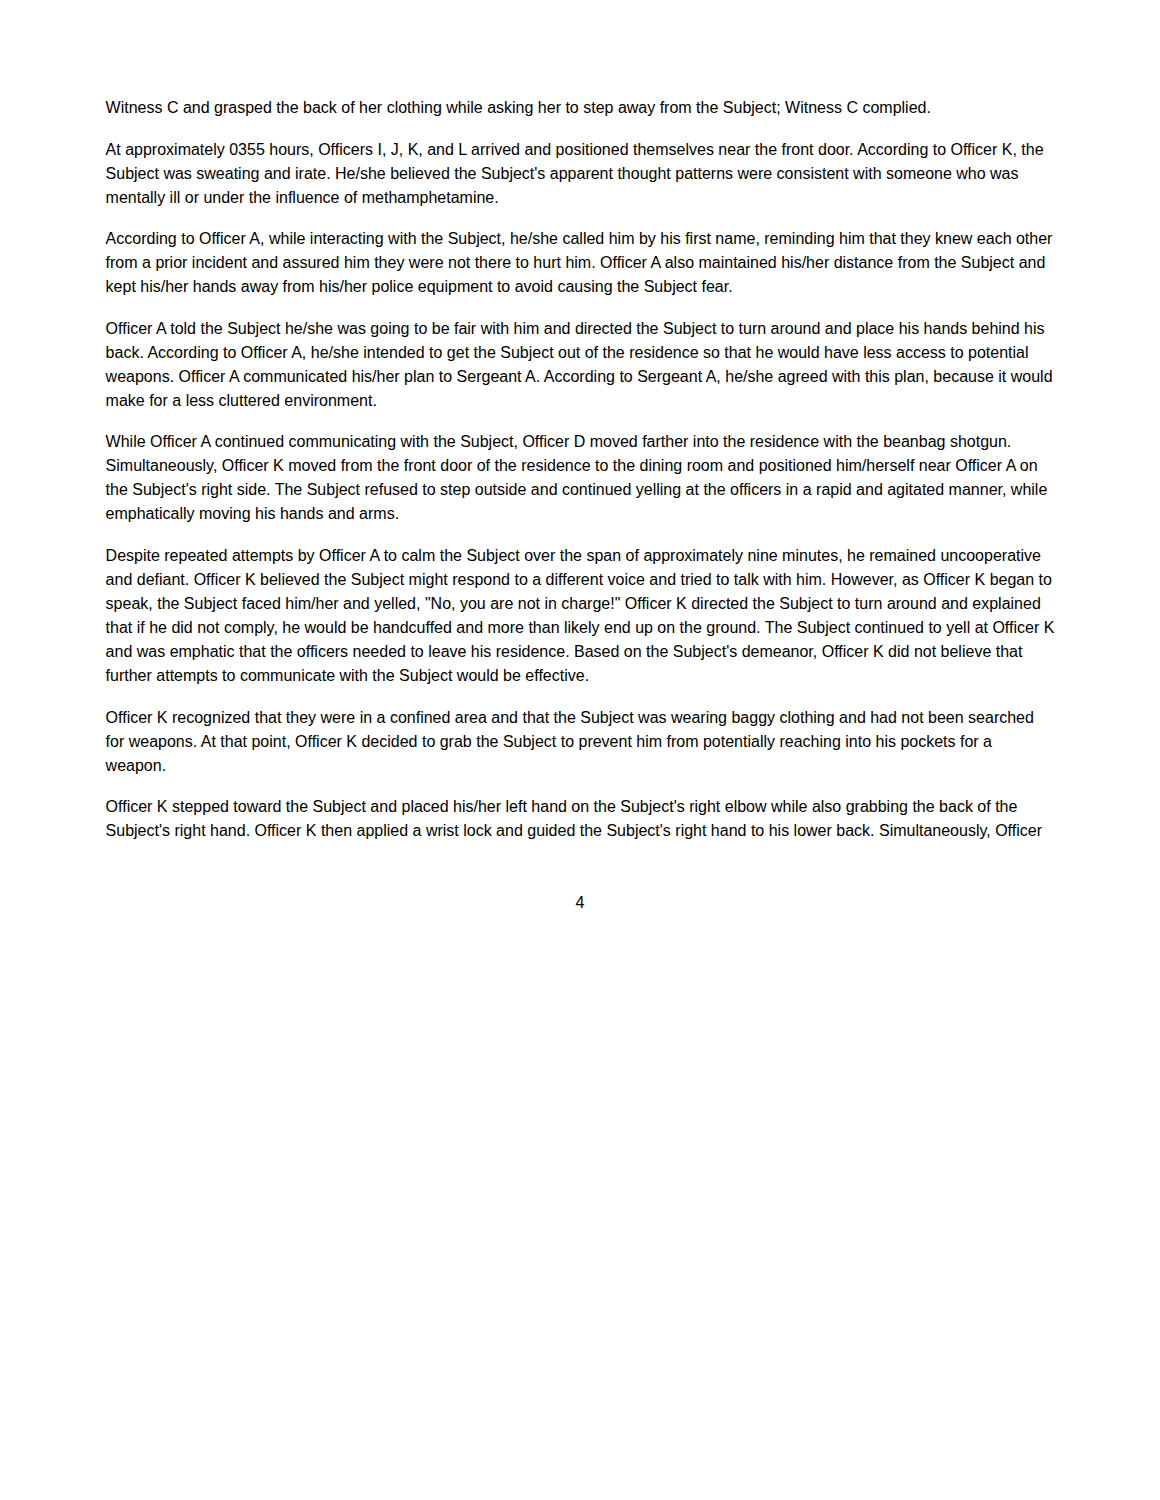Witness C and grasped the back of her clothing while asking her to step away from the Subject; Witness C complied.
At approximately 0355 hours, Officers I, J, K, and L arrived and positioned themselves near the front door. According to Officer K, the Subject was sweating and irate. He/she believed the Subject's apparent thought patterns were consistent with someone who was mentally ill or under the influence of methamphetamine.
According to Officer A, while interacting with the Subject, he/she called him by his first name, reminding him that they knew each other from a prior incident and assured him they were not there to hurt him. Officer A also maintained his/her distance from the Subject and kept his/her hands away from his/her police equipment to avoid causing the Subject fear.
Officer A told the Subject he/she was going to be fair with him and directed the Subject to turn around and place his hands behind his back. According to Officer A, he/she intended to get the Subject out of the residence so that he would have less access to potential weapons. Officer A communicated his/her plan to Sergeant A. According to Sergeant A, he/she agreed with this plan, because it would make for a less cluttered environment.
While Officer A continued communicating with the Subject, Officer D moved farther into the residence with the beanbag shotgun. Simultaneously, Officer K moved from the front door of the residence to the dining room and positioned him/herself near Officer A on the Subject's right side. The Subject refused to step outside and continued yelling at the officers in a rapid and agitated manner, while emphatically moving his hands and arms.
Despite repeated attempts by Officer A to calm the Subject over the span of approximately nine minutes, he remained uncooperative and defiant. Officer K believed the Subject might respond to a different voice and tried to talk with him. However, as Officer K began to speak, the Subject faced him/her and yelled, "No, you are not in charge!" Officer K directed the Subject to turn around and explained that if he did not comply, he would be handcuffed and more than likely end up on the ground. The Subject continued to yell at Officer K and was emphatic that the officers needed to leave his residence. Based on the Subject's demeanor, Officer K did not believe that further attempts to communicate with the Subject would be effective.
Officer K recognized that they were in a confined area and that the Subject was wearing baggy clothing and had not been searched for weapons. At that point, Officer K decided to grab the Subject to prevent him from potentially reaching into his pockets for a weapon.
Officer K stepped toward the Subject and placed his/her left hand on the Subject's right elbow while also grabbing the back of the Subject's right hand. Officer K then applied a wrist lock and guided the Subject's right hand to his lower back. Simultaneously, Officer
4